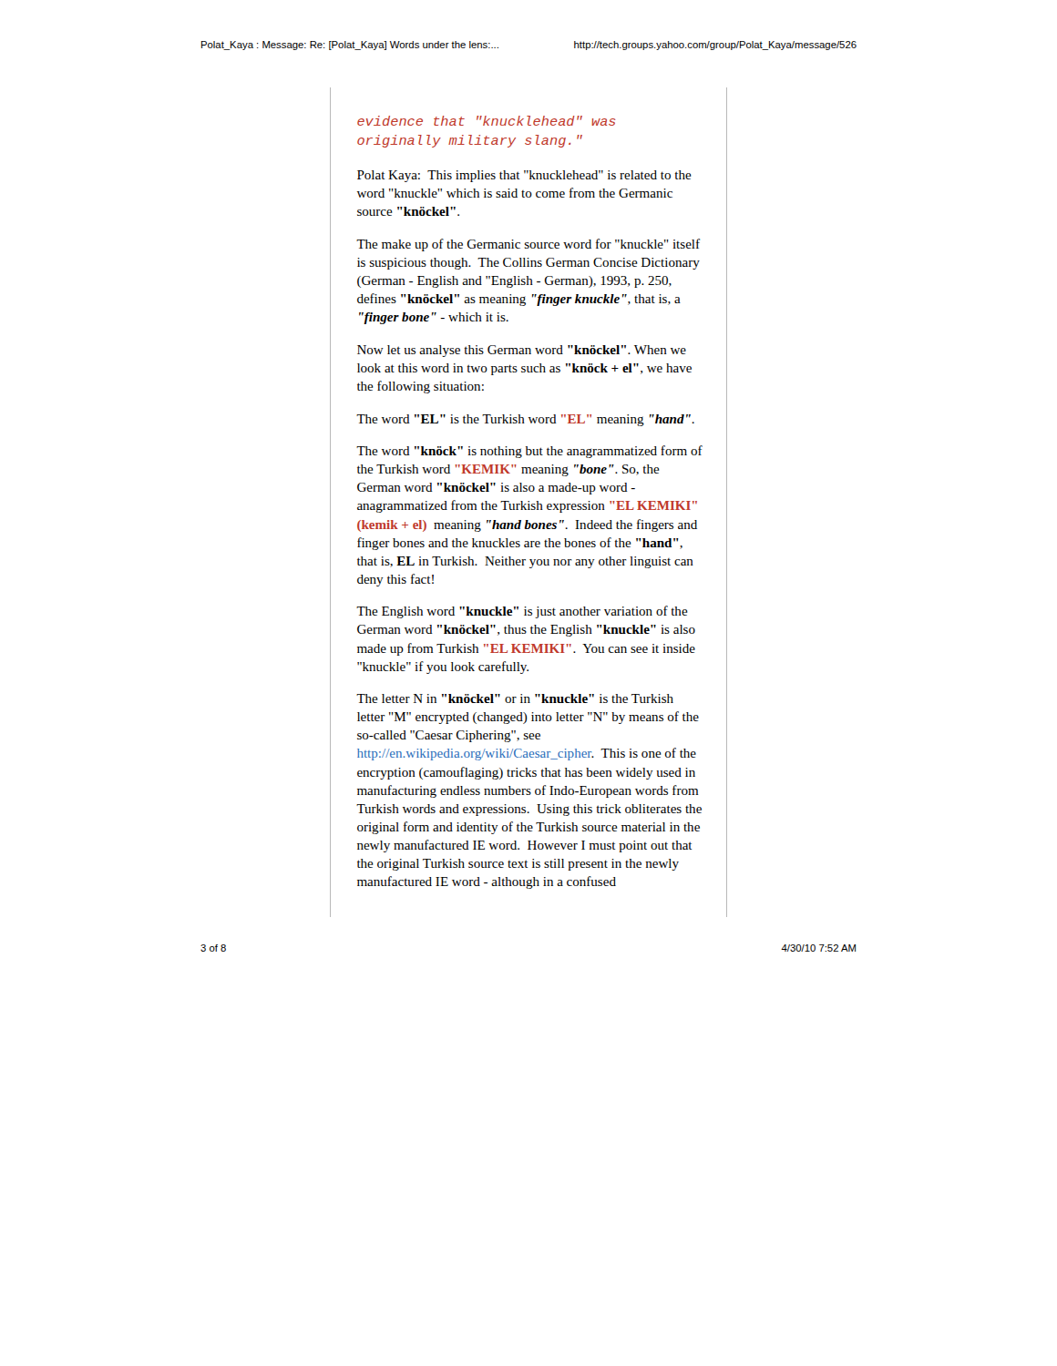Polat_Kaya : Message: Re: [Polat_Kaya] Words under the lens:...
http://tech.groups.yahoo.com/group/Polat_Kaya/message/526
evidence that "knucklehead" was originally military slang."
Polat Kaya: This implies that "knucklehead" is related to the word "knuckle" which is said to come from the Germanic source "knöckel".
The make up of the Germanic source word for "knuckle" itself is suspicious though. The Collins German Concise Dictionary (German - English and "English - German), 1993, p. 250, defines "knöckel" as meaning "finger knuckle", that is, a "finger bone" - which it is.
Now let us analyse this German word "knöckel". When we look at this word in two parts such as "knöck + el", we have the following situation:
The word "EL" is the Turkish word "EL" meaning "hand".
The word "knöck" is nothing but the anagrammatized form of the Turkish word "KEMIK" meaning "bone". So, the German word "knöckel" is also a made-up word - anagrammatized from the Turkish expression "EL KEMIKI" (kemik + el) meaning "hand bones". Indeed the fingers and finger bones and the knuckles are the bones of the "hand", that is, EL in Turkish. Neither you nor any other linguist can deny this fact!
The English word "knuckle" is just another variation of the German word "knöckel", thus the English "knuckle" is also made up from Turkish "EL KEMIKI". You can see it inside "knuckle" if you look carefully.
The letter N in "knöckel" or in "knuckle" is the Turkish letter "M" encrypted (changed) into letter "N" by means of the so-called "Caesar Ciphering", see http://en.wikipedia.org/wiki/Caesar_cipher. This is one of the encryption (camouflaging) tricks that has been widely used in manufacturing endless numbers of Indo-European words from Turkish words and expressions. Using this trick obliterates the original form and identity of the Turkish source material in the newly manufactured IE word. However I must point out that the original Turkish source text is still present in the newly manufactured IE word - although in a confused
3 of 8
4/30/10 7:52 AM